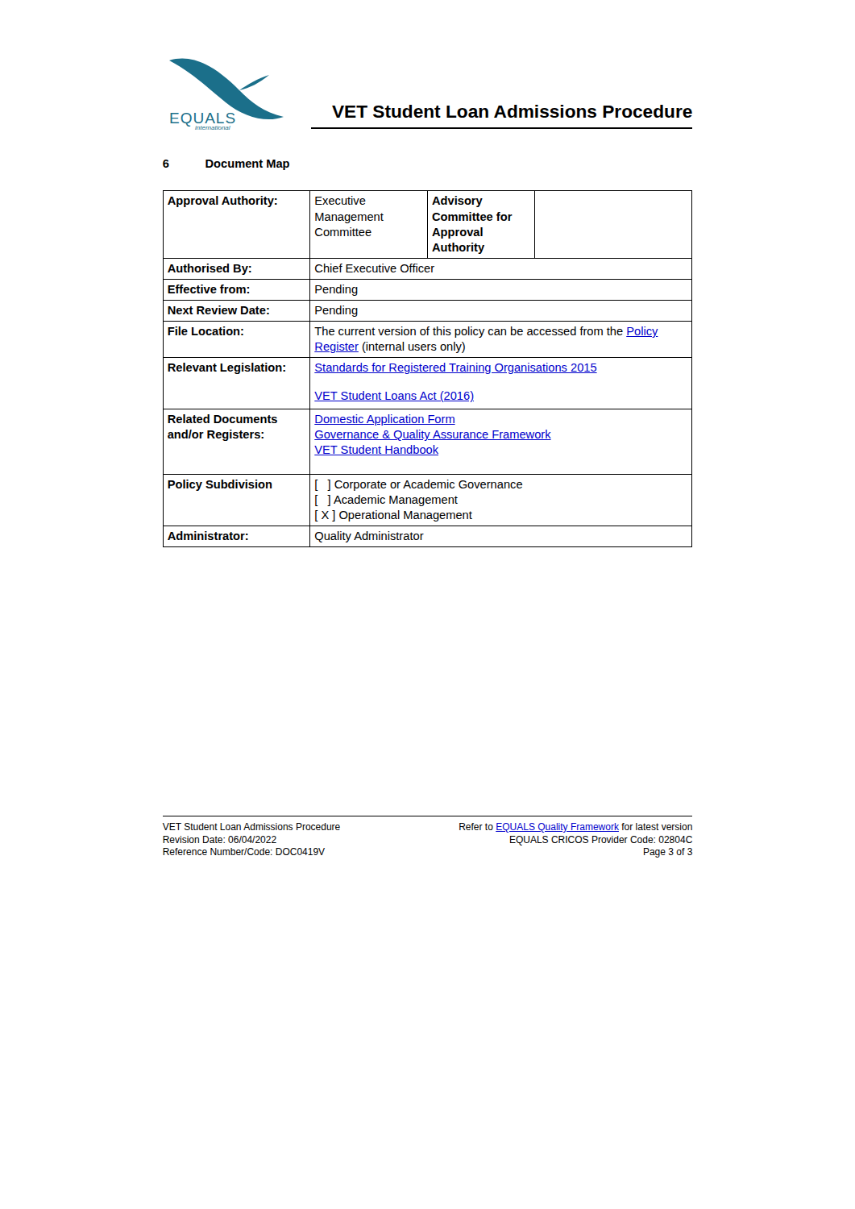EQUALS international
VET Student Loan Admissions Procedure
6 Document Map
| Approval Authority: | Executive Management Committee | Advisory Committee for Approval Authority | |
| Authorised By: | Chief Executive Officer |
| Effective from: | Pending |
| Next Review Date: | Pending |
| File Location: | The current version of this policy can be accessed from the Policy Register (internal users only) |
| Relevant Legislation: | Standards for Registered Training Organisations 2015 VET Student Loans Act (2016) |
| Related Documents and/or Registers: | Domestic Application Form Governance & Quality Assurance Framework VET Student Handbook |
| Policy Subdivision | [ ] Corporate or Academic Governance [ ] Academic Management [ X ] Operational Management |
| Administrator: | Quality Administrator |
VET Student Loan Admissions Procedure
Revision Date: 06/04/2022
Reference Number/Code: DOC0419V
Refer to EQUALS Quality Framework for latest version
EQUALS CRICOS Provider Code: 02804C
Page 3 of 3